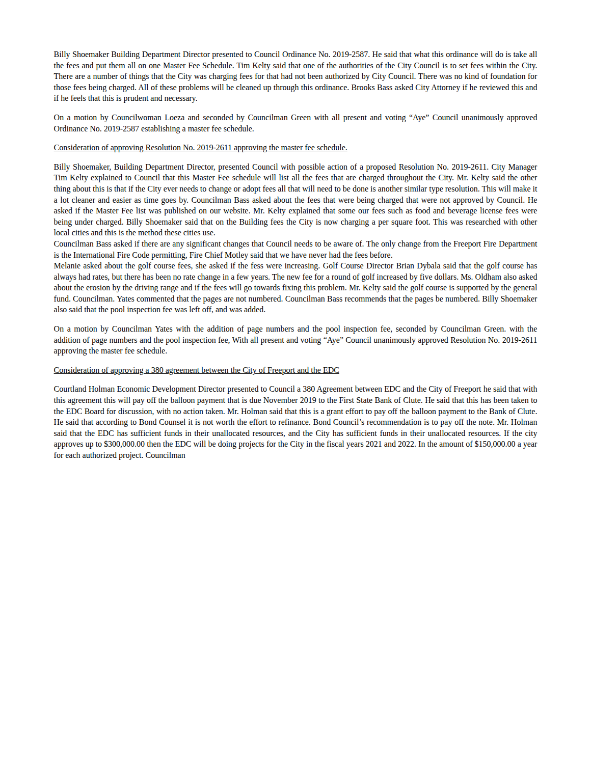Billy Shoemaker Building Department Director presented to Council Ordinance No. 2019-2587. He said that what this ordinance will do is take all the fees and put them all on one Master Fee Schedule. Tim Kelty said that one of the authorities of the City Council is to set fees within the City. There are a number of things that the City was charging fees for that had not been authorized by City Council. There was no kind of foundation for those fees being charged. All of these problems will be cleaned up through this ordinance. Brooks Bass asked City Attorney if he reviewed this and if he feels that this is prudent and necessary.
On a motion by Councilwoman Loeza and seconded by Councilman Green with all present and voting “Aye” Council unanimously approved Ordinance No. 2019-2587 establishing a master fee schedule.
Consideration of approving Resolution No. 2019-2611 approving the master fee schedule.
Billy Shoemaker, Building Department Director, presented Council with possible action of a proposed Resolution No. 2019-2611. City Manager Tim Kelty explained to Council that this Master Fee schedule will list all the fees that are charged throughout the City. Mr. Kelty said the other thing about this is that if the City ever needs to change or adopt fees all that will need to be done is another similar type resolution. This will make it a lot cleaner and easier as time goes by. Councilman Bass asked about the fees that were being charged that were not approved by Council. He asked if the Master Fee list was published on our website. Mr. Kelty explained that some our fees such as food and beverage license fees were being under charged. Billy Shoemaker said that on the Building fees the City is now charging a per square foot. This was researched with other local cities and this is the method these cities use.
Councilman Bass asked if there are any significant changes that Council needs to be aware of. The only change from the Freeport Fire Department is the International Fire Code permitting, Fire Chief Motley said that we have never had the fees before.
Melanie asked about the golf course fees, she asked if the fess were increasing. Golf Course Director Brian Dybala said that the golf course has always had rates, but there has been no rate change in a few years. The new fee for a round of golf increased by five dollars. Ms. Oldham also asked about the erosion by the driving range and if the fees will go towards fixing this problem. Mr. Kelty said the golf course is supported by the general fund. Councilman. Yates commented that the pages are not numbered. Councilman Bass recommends that the pages be numbered. Billy Shoemaker also said that the pool inspection fee was left off, and was added.
On a motion by Councilman Yates with the addition of page numbers and the pool inspection fee, seconded by Councilman Green. with the addition of page numbers and the pool inspection fee, With all present and voting “Aye” Council unanimously approved Resolution No. 2019-2611 approving the master fee schedule.
Consideration of approving a 380 agreement between the City of Freeport and the EDC
Courtland Holman Economic Development Director presented to Council a 380 Agreement between EDC and the City of Freeport he said that with this agreement this will pay off the balloon payment that is due November 2019 to the First State Bank of Clute. He said that this has been taken to the EDC Board for discussion, with no action taken. Mr. Holman said that this is a grant effort to pay off the balloon payment to the Bank of Clute. He said that according to Bond Counsel it is not worth the effort to refinance. Bond Council’s recommendation is to pay off the note. Mr. Holman said that the EDC has sufficient funds in their unallocated resources, and the City has sufficient funds in their unallocated resources. If the city approves up to $300,000.00 then the EDC will be doing projects for the City in the fiscal years 2021 and 2022. In the amount of $150,000.00 a year for each authorized project. Councilman